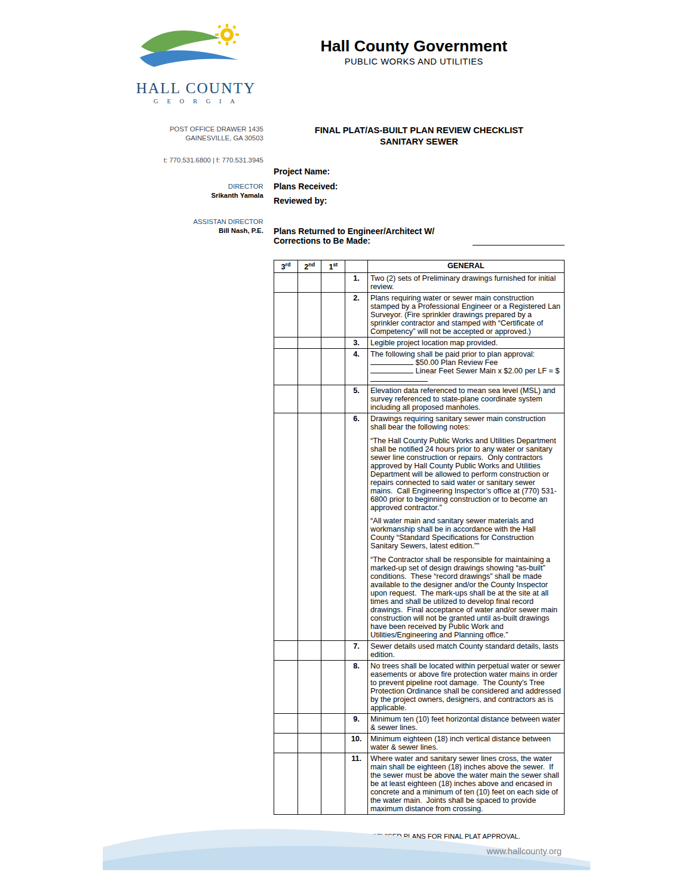HALL COUNTY
G E O R G I A
Hall County Government
PUBLIC WORKS AND UTILITIES
POST OFFICE DRAWER 1435
GAINESVILLE, GA 30503
t: 770.531.6800 | f: 770.531.3945
DIRECTOR
Srikanth Yamala
ASSISTAN DIRECTOR
Bill Nash, P.E.
FINAL PLAT/AS-BUILT PLAN REVIEW CHECKLIST
SANITARY SEWER
| Project Name: | |
| Plans Received: | |
| Reviewed by: | |
| Plans Returned to Engineer/Architect W/ Corrections to Be Made: | |
| 3 rd | 2 nd | 1 st | | GENERAL |
| --- | --- | --- | --- | --- |
| | | | 1. | Two (2) sets of Preliminary drawings furnished for initial review. |
| | | | 2. | Plans requiring water or sewer main construction stamped by a Professional Engineer or a Registered Lan Surveyor. (Fire sprinkler drawings prepared by a sprinkler contractor and stamped with “Certificate of Competency” will not be accepted or approved.) |
| | | | 3. | Legible project location map provided. |
| | | | 4. | The following shall be paid prior to plan approval: $50.00 Plan Review Fee Linear Feet Sewer Main x $2.00 per LF = $ |
| | | | 5. | Elevation data referenced to mean sea level (MSL) and survey referenced to state-plane coordinate system including all proposed manholes. |
| | | | 6. | Drawings requiring sanitary sewer main construction shall bear the following notes: “The Hall County Public Works and Utilities Department shall be notified 24 hours prior to any water or sanitary sewer line construction or repairs. Only contractors approved by Hall County Public Works and Utilities Department will be allowed to perform construction or repairs connected to said water or sanitary sewer mains. Call Engineering Inspector’s office at (770) 531-6800 prior to beginning construction or to become an approved contractor.” “All water main and sanitary sewer materials and workmanship shall be in accordance with the Hall County “Standard Specifications for Construction Sanitary Sewers, latest edition.”” “The Contractor shall be responsible for maintaining a marked-up set of design drawings showing “as-built” conditions. These “record drawings” shall be made available to the designer and/or the County Inspector upon request. The mark-ups shall be at the site at all times and shall be utilized to develop final record drawings. Final acceptance of water and/or sewer main construction will not be granted until as-built drawings have been received by Public Work and Utilities/Engineering and Planning office.” |
| | | | 7. | Sewer details used match County standard details, lasts edition. |
| | | | 8. | No trees shall be located within perpetual water or sewer easements or above fire protection water mains in order to prevent pipeline root damage. The County’s Tree Protection Ordinance shall be considered and addressed by the project owners, designers, and contractors as is applicable. |
| | | | 9. | Minimum ten (10) feet horizontal distance between water & sewer lines. |
| | | | 10. | Minimum eighteen (18) inch vertical distance between water & sewer lines. |
| | | | 11. | Where water and sanitary sewer lines cross, the water main shall be eighteen (18) inches above the sewer. If the sewer must be above the water main the sewer shall be at least eighteen (18) inches above and encased in concrete and a minimum of ten (10) feet on each side of the water main. Joints shall be spaced to provide maximum distance from crossing. |
ORIGINAL RED-LINE COMMENTS MUST BE RETURNED WITH REVISED PLANS FOR FINAL PLAT APPROVAL.
CONTACT PLAN REVIEWEE AND SCHEDULE AN APPOINTMENT FOR PLAN APPROVAL/SIGN-OFF
www.hallcounty.org